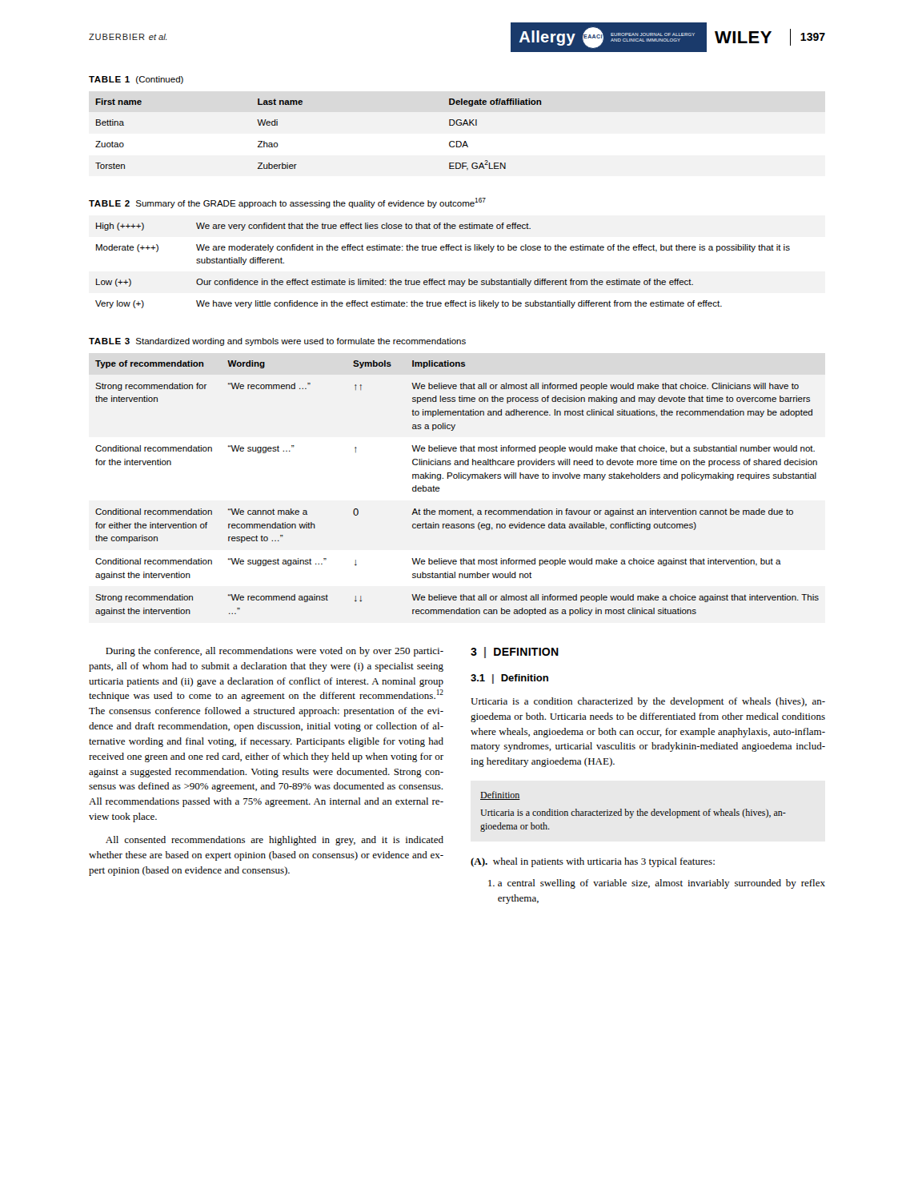Zuberbier et al.
Allergy EAACI European Journal of Allergy and Clinical Immunology WILEY 1397
TABLE 1 (Continued)
| First name | Last name | Delegate of/affiliation |
| --- | --- | --- |
| Bettina | Wedi | DGAKI |
| Zuotao | Zhao | CDA |
| Torsten | Zuberbier | EDF, GA 2 LEN |
TABLE 2 Summary of the GRADE approach to assessing the quality of evidence by outcome167
| High (++++) | We are very confident that the true effect lies close to that of the estimate of effect. |
| Moderate (+++) | We are moderately confident in the effect estimate: the true effect is likely to be close to the estimate of the effect, but there is a possibility that it is substantially different. |
| Low (++) | Our confidence in the effect estimate is limited: the true effect may be substantially different from the estimate of the effect. |
| Very low (+) | We have very little confidence in the effect estimate: the true effect is likely to be substantially different from the estimate of effect. |
TABLE 3 Standardized wording and symbols were used to formulate the recommendations
| Type of recommendation | Wording | Symbols | Implications |
| --- | --- | --- | --- |
| Strong recommendation for the intervention | “We recommend …” | ↑↑ | We believe that all or almost all informed people would make that choice. Clinicians will have to spend less time on the process of decision making and may devote that time to overcome barriers to implementation and adherence. In most clinical situations, the recommendation may be adopted as a policy |
| Conditional recommendation for the intervention | “We suggest …” | ↑ | We believe that most informed people would make that choice, but a substantial number would not. Clinicians and healthcare providers will need to devote more time on the process of shared decision making. Policymakers will have to involve many stakeholders and policymaking requires substantial debate |
| Conditional recommendation for either the intervention of the comparison | “We cannot make a recommendation with respect to …” | 0 | At the moment, a recommendation in favour or against an intervention cannot be made due to certain reasons (eg, no evidence data available, conflicting outcomes) |
| Conditional recommendation against the intervention | “We suggest against …” | ↓ | We believe that most informed people would make a choice against that intervention, but a substantial number would not |
| Strong recommendation against the intervention | “We recommend against …” | ↓↓ | We believe that all or almost all informed people would make a choice against that intervention. This recommendation can be adopted as a policy in most clinical situations |
During the conference, all recommendations were voted on by over 250 participants, all of whom had to submit a declaration that they were (i) a specialist seeing urticaria patients and (ii) gave a declaration of conflict of interest. A nominal group technique was used to come to an agreement on the different recommendations.12 The consensus conference followed a structured approach: presentation of the evidence and draft recommendation, open discussion, initial voting or collection of alternative wording and final voting, if necessary. Participants eligible for voting had received one green and one red card, either of which they held up when voting for or against a suggested recommendation. Voting results were documented. Strong consensus was defined as >90% agreement, and 70-89% was documented as consensus. All recommendations passed with a 75% agreement. An internal and an external review took place.
All consented recommendations are highlighted in grey, and it is indicated whether these are based on expert opinion (based on consensus) or evidence and expert opinion (based on evidence and consensus).
3|DEFINITION
3.1|Definition
Urticaria is a condition characterized by the development of wheals (hives), angioedema or both. Urticaria needs to be differentiated from other medical conditions where wheals, angioedema or both can occur, for example anaphylaxis, auto-inflammatory syndromes, urticarial vasculitis or bradykinin-mediated angioedema including hereditary angioedema (HAE).
Definition
Urticaria is a condition characterized by the development of wheals (hives), angioedema or both.
(A). wheal in patients with urticaria has 3 typical features:
a central swelling of variable size, almost invariably surrounded by reflex erythema,